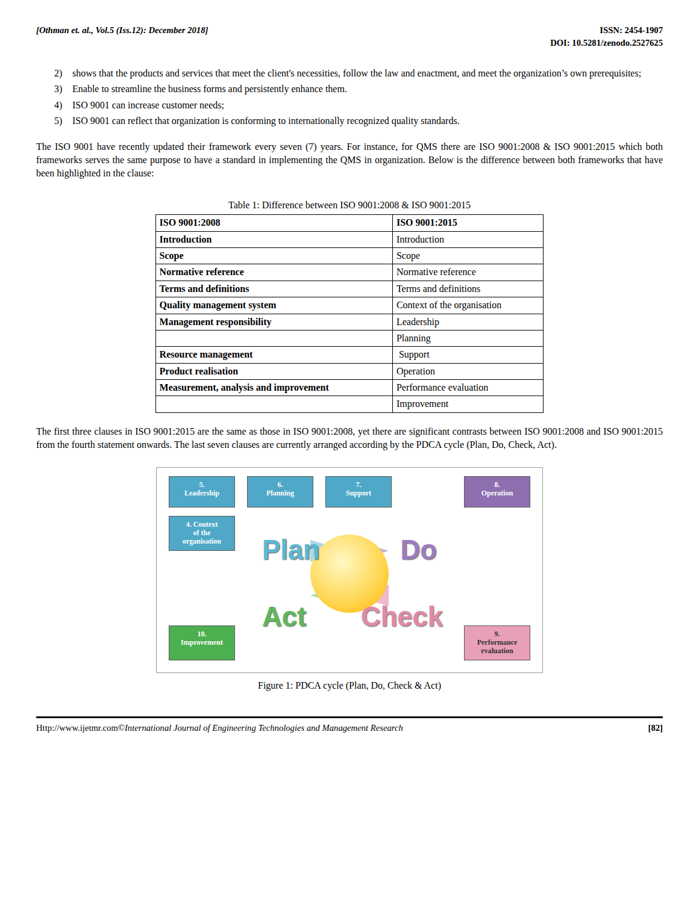[Othman et. al., Vol.5 (Iss.12): December 2018]
ISSN: 2454-1907
DOI: 10.5281/zenodo.2527625
2) shows that the products and services that meet the client's necessities, follow the law and enactment, and meet the organization’s own prerequisites;
3) Enable to streamline the business forms and persistently enhance them.
4) ISO 9001 can increase customer needs;
5) ISO 9001 can reflect that organization is conforming to internationally recognized quality standards.
The ISO 9001 have recently updated their framework every seven (7) years. For instance, for QMS there are ISO 9001:2008 & ISO 9001:2015 which both frameworks serves the same purpose to have a standard in implementing the QMS in organization. Below is the difference between both frameworks that have been highlighted in the clause:
Table 1: Difference between ISO 9001:2008 & ISO 9001:2015
| ISO 9001:2008 | ISO 9001:2015 |
| Introduction | Introduction |
| Scope | Scope |
| Normative reference | Normative reference |
| Terms and definitions | Terms and definitions |
| Quality management system | Context of the organisation |
| Management responsibility | Leadership |
| | Planning |
| Resource management | Support |
| Product realisation | Operation |
| Measurement, analysis and improvement | Performance evaluation |
| | Improvement |
The first three clauses in ISO 9001:2015 are the same as those in ISO 9001:2008, yet there are significant contrasts between ISO 9001:2008 and ISO 9001:2015 from the fourth statement onwards. The last seven clauses are currently arranged according by the PDCA cycle (Plan, Do, Check, Act).
5.
Leadership
6.
Planning
7.
Support
8.
Operation
4. Context
of the
organisation
10.
Improvement
9.
Performance
evaluation
Plan
Do
Act
Check
Figure 1: PDCA cycle (Plan, Do, Check & Act)
Http://www.ijetmr.com©International Journal of Engineering Technologies and Management Research
[82]